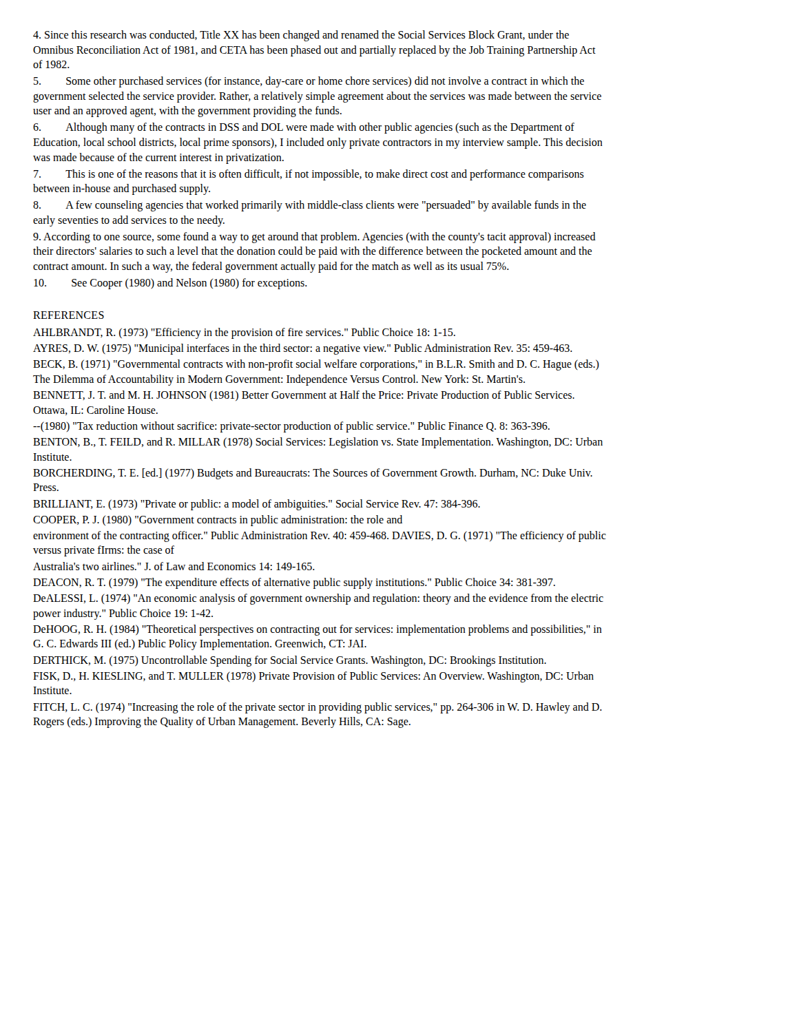4. Since this research was conducted, Title XX has been changed and renamed the Social Services Block Grant, under the Omnibus Reconciliation Act of 1981, and CETA has been phased out and partially replaced by the Job Training Partnership Act of 1982.
5. Some other purchased services (for instance, day-care or home chore services) did not involve a contract in which the government selected the service provider. Rather, a relatively simple agreement about the services was made between the service user and an approved agent, with the government providing the funds.
6. Although many of the contracts in DSS and DOL were made with other public agencies (such as the Department of Education, local school districts, local prime sponsors), I included only private contractors in my interview sample. This decision was made because of the current interest in privatization.
7. This is one of the reasons that it is often difficult, if not impossible, to make direct cost and performance comparisons between in-house and purchased supply.
8. A few counseling agencies that worked primarily with middle-class clients were "persuaded" by available funds in the early seventies to add services to the needy.
9. According to one source, some found a way to get around that problem. Agencies (with the county's tacit approval) increased their directors' salaries to such a level that the donation could be paid with the difference between the pocketed amount and the contract amount. In such a way, the federal government actually paid for the match as well as its usual 75%.
10. See Cooper (1980) and Nelson (1980) for exceptions.
REFERENCES
AHLBRANDT, R. (1973) "Efficiency in the provision of fire services." Public Choice 18: 1-15.
AYRES, D. W. (1975) "Municipal interfaces in the third sector: a negative view." Public Administration Rev. 35: 459-463.
BECK, B. (1971) "Governmental contracts with non-profit social welfare corporations," in B.L.R. Smith and D. C. Hague (eds.) The Dilemma of Accountability in Modern Government: Independence Versus Control. New York: St. Martin's.
BENNETT, J. T. and M. H. JOHNSON (1981) Better Government at Half the Price: Private Production of Public Services. Ottawa, IL: Caroline House.
--(1980) "Tax reduction without sacrifice: private-sector production of public service." Public Finance Q. 8: 363-396.
BENTON, B., T. FEILD, and R. MILLAR (1978) Social Services: Legislation vs. State Implementation. Washington, DC: Urban Institute.
BORCHERDING, T. E. [ed.] (1977) Budgets and Bureaucrats: The Sources of Government Growth. Durham, NC: Duke Univ. Press.
BRILLIANT, E. (1973) "Private or public: a model of ambiguities." Social Service Rev. 47: 384-396.
COOPER, P. J. (1980) "Government contracts in public administration: the role and
environment of the contracting officer." Public Administration Rev. 40: 459-468. DAVIES, D. G. (1971) "The efficiency of public versus private fIrms: the case of
Australia's two airlines." J. of Law and Economics 14: 149-165.
DEACON, R. T. (1979) "The expenditure effects of alternative public supply institutions." Public Choice 34: 381-397.
DeALESSI, L. (1974) "An economic analysis of government ownership and regulation: theory and the evidence from the electric power industry." Public Choice 19: 1-42.
DeHOOG, R. H. (1984) "Theoretical perspectives on contracting out for services: implementation problems and possibilities," in G. C. Edwards III (ed.) Public Policy Implementation. Greenwich, CT: JAI.
DERTHICK, M. (1975) Uncontrollable Spending for Social Service Grants. Washington, DC: Brookings Institution.
FISK, D., H. KIESLING, and T. MULLER (1978) Private Provision of Public Services: An Overview. Washington, DC: Urban Institute.
FITCH, L. C. (1974) "Increasing the role of the private sector in providing public services," pp. 264-306 in W. D. Hawley and D. Rogers (eds.) Improving the Quality of Urban Management. Beverly Hills, CA: Sage.